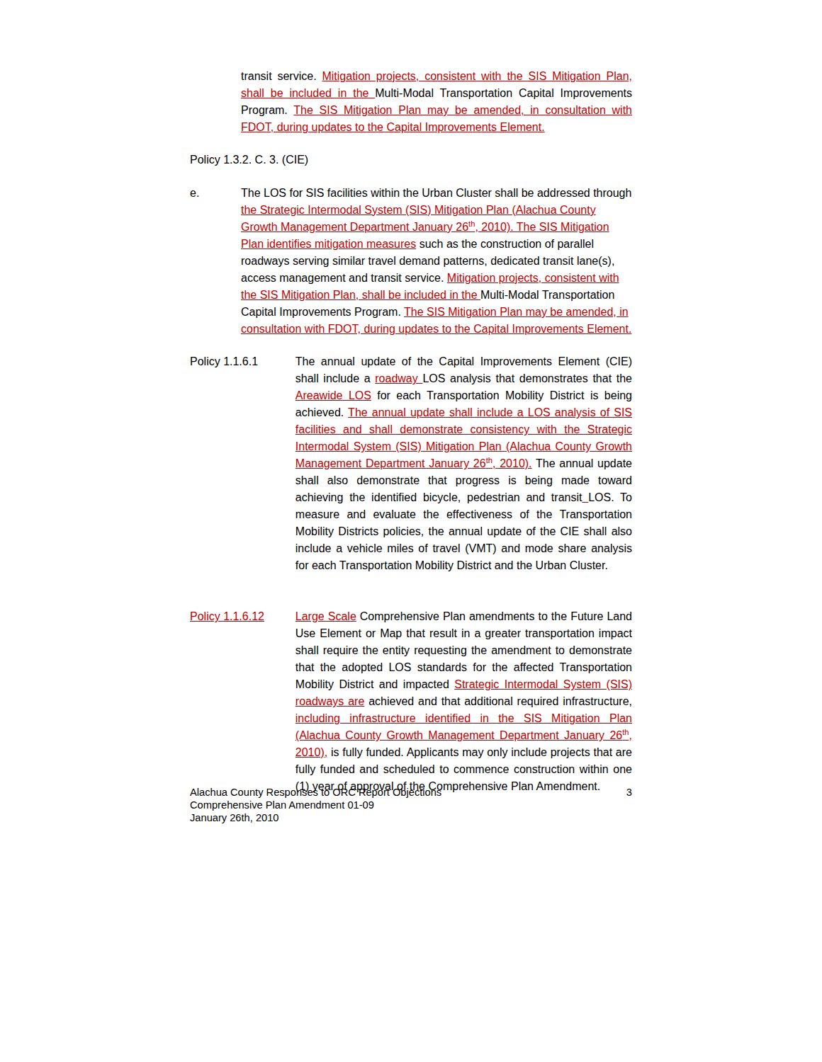transit service. Mitigation projects, consistent with the SIS Mitigation Plan, shall be included in the Multi-Modal Transportation Capital Improvements Program. The SIS Mitigation Plan may be amended, in consultation with FDOT, during updates to the Capital Improvements Element.
Policy 1.3.2. C. 3. (CIE)
e. The LOS for SIS facilities within the Urban Cluster shall be addressed through the Strategic Intermodal System (SIS) Mitigation Plan (Alachua County Growth Management Department January 26th, 2010). The SIS Mitigation Plan identifies mitigation measures such as the construction of parallel roadways serving similar travel demand patterns, dedicated transit lane(s), access management and transit service. Mitigation projects, consistent with the SIS Mitigation Plan, shall be included in the Multi-Modal Transportation Capital Improvements Program. The SIS Mitigation Plan may be amended, in consultation with FDOT, during updates to the Capital Improvements Element.
Policy 1.1.6.1
The annual update of the Capital Improvements Element (CIE) shall include a roadway LOS analysis that demonstrates that the Areawide LOS for each Transportation Mobility District is being achieved. The annual update shall include a LOS analysis of SIS facilities and shall demonstrate consistency with the Strategic Intermodal System (SIS) Mitigation Plan (Alachua County Growth Management Department January 26th, 2010). The annual update shall also demonstrate that progress is being made toward achieving the identified bicycle, pedestrian and transit LOS. To measure and evaluate the effectiveness of the Transportation Mobility Districts policies, the annual update of the CIE shall also include a vehicle miles of travel (VMT) and mode share analysis for each Transportation Mobility District and the Urban Cluster.
Policy 1.1.6.12
Large Scale Comprehensive Plan amendments to the Future Land Use Element or Map that result in a greater transportation impact shall require the entity requesting the amendment to demonstrate that the adopted LOS standards for the affected Transportation Mobility District and impacted Strategic Intermodal System (SIS) roadways are achieved and that additional required infrastructure, including infrastructure identified in the SIS Mitigation Plan (Alachua County Growth Management Department January 26th, 2010), is fully funded. Applicants may only include projects that are fully funded and scheduled to commence construction within one (1) year of approval of the Comprehensive Plan Amendment.
3
Alachua County Responses to ORC Report Objections
Comprehensive Plan Amendment 01-09
January 26th, 2010